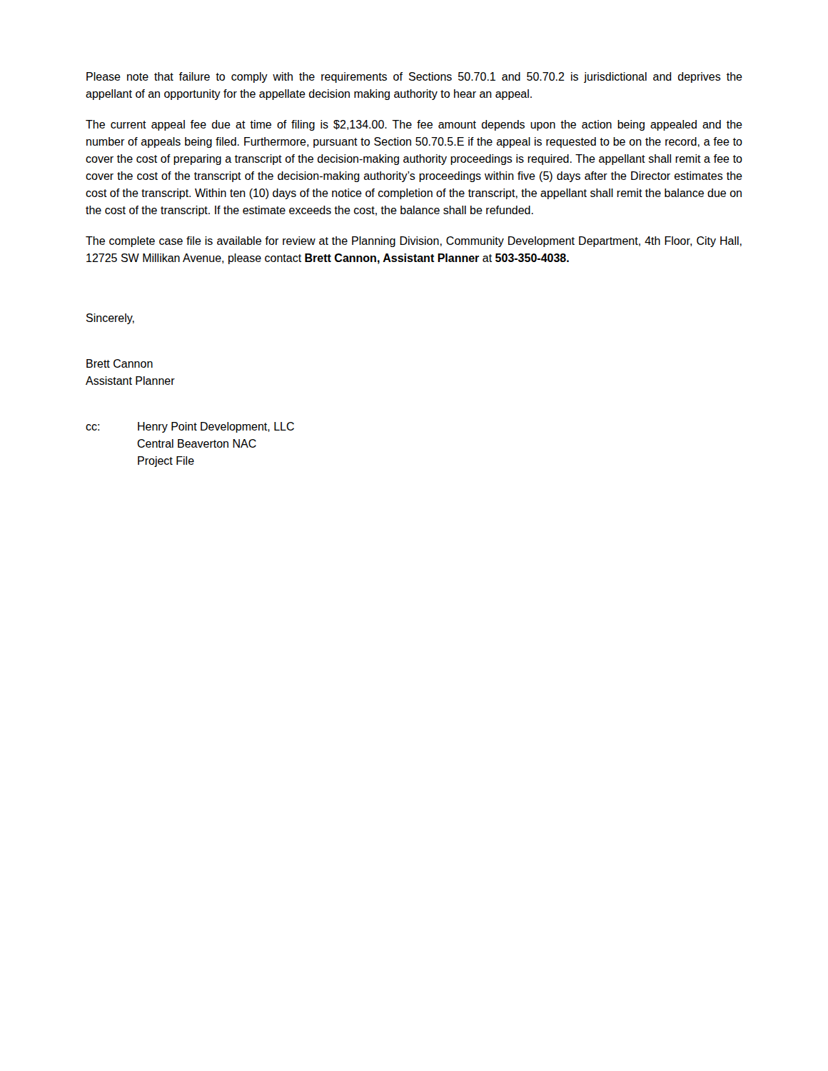Please note that failure to comply with the requirements of Sections 50.70.1 and 50.70.2 is jurisdictional and deprives the appellant of an opportunity for the appellate decision making authority to hear an appeal.
The current appeal fee due at time of filing is $2,134.00. The fee amount depends upon the action being appealed and the number of appeals being filed. Furthermore, pursuant to Section 50.70.5.E if the appeal is requested to be on the record, a fee to cover the cost of preparing a transcript of the decision-making authority proceedings is required. The appellant shall remit a fee to cover the cost of the transcript of the decision-making authority’s proceedings within five (5) days after the Director estimates the cost of the transcript. Within ten (10) days of the notice of completion of the transcript, the appellant shall remit the balance due on the cost of the transcript. If the estimate exceeds the cost, the balance shall be refunded.
The complete case file is available for review at the Planning Division, Community Development Department, 4th Floor, City Hall, 12725 SW Millikan Avenue, please contact Brett Cannon, Assistant Planner at 503-350-4038.
Sincerely,
Brett Cannon
Assistant Planner
cc:
Henry Point Development, LLC
Central Beaverton NAC
Project File